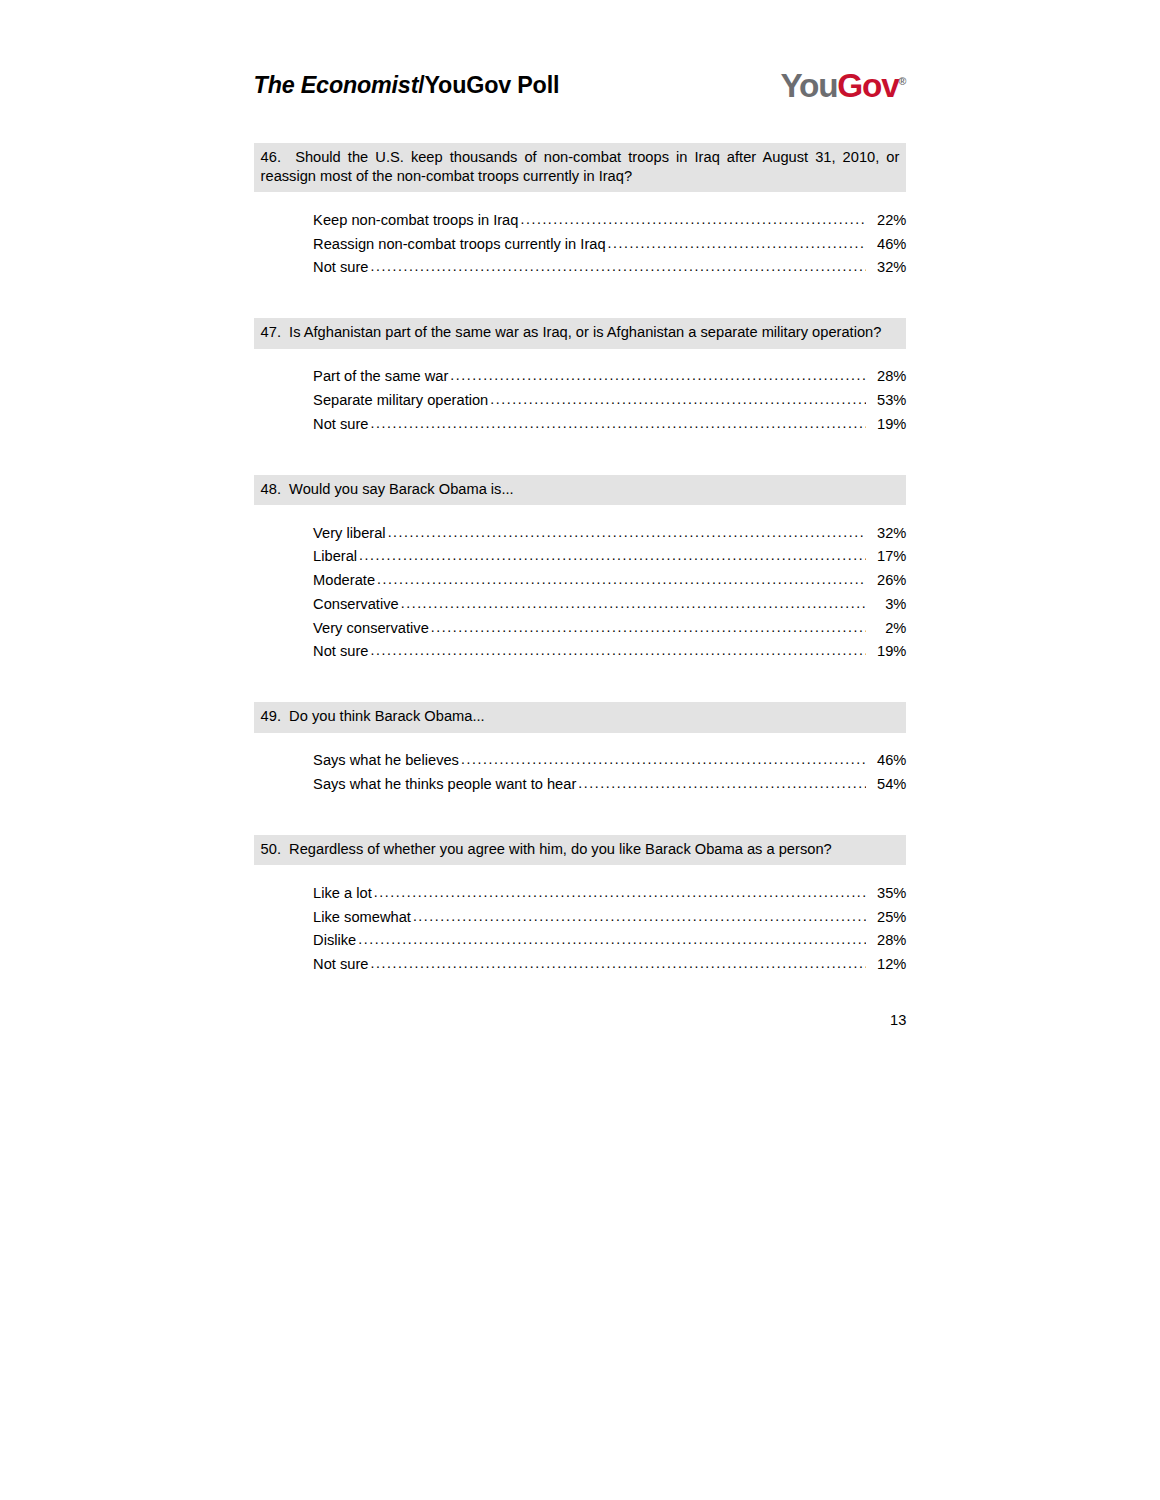The Economist/YouGov Poll
You Gov®
46. Should the U.S. keep thousands of non-combat troops in Iraq after August 31, 2010, or reassign most of the non-combat troops currently in Iraq?
Keep non-combat troops in Iraq........................................................................................................... 22%
Reassign non-combat troops currently in Iraq........................................................................................................... 46%
Not sure........................................................................................................... 32%
47. Is Afghanistan part of the same war as Iraq, or is Afghanistan a separate military operation?
Part of the same war........................................................................................................... 28%
Separate military operation........................................................................................................... 53%
Not sure........................................................................................................... 19%
48. Would you say Barack Obama is...
Very liberal........................................................................................................... 32%
Liberal........................................................................................................... 17%
Moderate........................................................................................................... 26%
Conservative........................................................................................................... 3%
Very conservative........................................................................................................... 2%
Not sure........................................................................................................... 19%
49. Do you think Barack Obama...
Says what he believes........................................................................................................... 46%
Says what he thinks people want to hear........................................................................................................... 54%
50. Regardless of whether you agree with him, do you like Barack Obama as a person?
Like a lot........................................................................................................... 35%
Like somewhat........................................................................................................... 25%
Dislike........................................................................................................... 28%
Not sure........................................................................................................... 12%
13